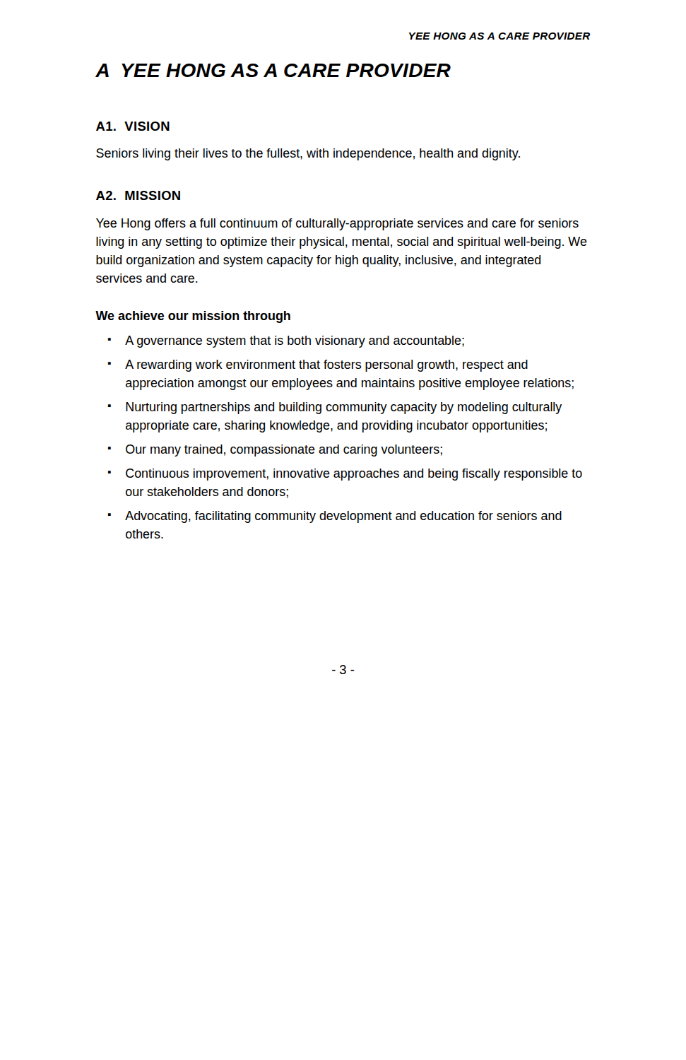YEE HONG AS A CARE PROVIDER
AYEE HONG AS A CARE PROVIDER
A1. VISION
Seniors living their lives to the fullest, with independence, health and dignity.
A2. MISSION
Yee Hong offers a full continuum of culturally-appropriate services and care for seniors living in any setting to optimize their physical, mental, social and spiritual well-being. We build organization and system capacity for high quality, inclusive, and integrated services and care.
We achieve our mission through
A governance system that is both visionary and accountable;
A rewarding work environment that fosters personal growth, respect and appreciation amongst our employees and maintains positive employee relations;
Nurturing partnerships and building community capacity by modeling culturally appropriate care, sharing knowledge, and providing incubator opportunities;
Our many trained, compassionate and caring volunteers;
Continuous improvement, innovative approaches and being fiscally responsible to our stakeholders and donors;
Advocating, facilitating community development and education for seniors and others.
- 3 -